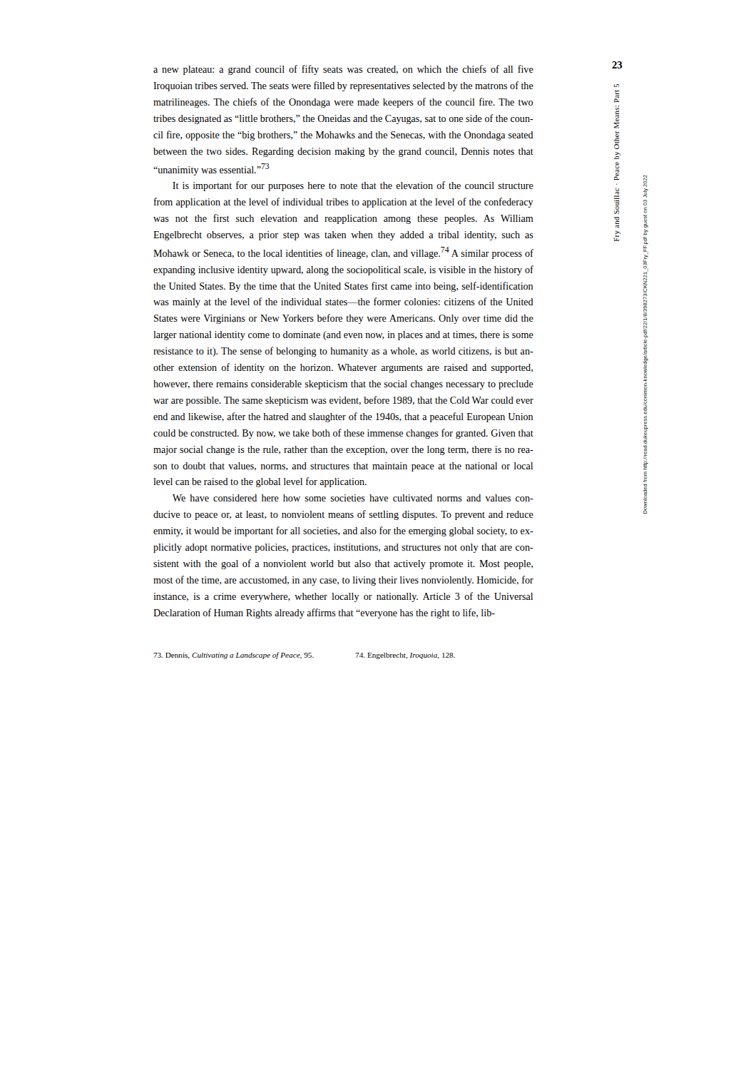23
Fry and Souillac · Peace by Other Means: Part 5
Downloaded from http://read.dukeupress.edu/common-knowledge/article-pdf/22/1/8/398273/CKN221_03Fry_FF.pdf by guest on 03 July 2022
a new plateau: a grand council of fifty seats was created, on which the chiefs of all five Iroquoian tribes served. The seats were filled by representatives selected by the matrons of the matrilineages. The chiefs of the Onondaga were made keepers of the council fire. The two tribes designated as “little brothers,” the Oneidas and the Cayugas, sat to one side of the council fire, opposite the “big brothers,” the Mohawks and the Senecas, with the Onondaga seated between the two sides. Regarding decision making by the grand council, Dennis notes that “unanimity was essential.”73
It is important for our purposes here to note that the elevation of the council structure from application at the level of individual tribes to application at the level of the confederacy was not the first such elevation and reapplication among these peoples. As William Engelbrecht observes, a prior step was taken when they added a tribal identity, such as Mohawk or Seneca, to the local identities of lineage, clan, and village.74 A similar process of expanding inclusive identity upward, along the sociopolitical scale, is visible in the history of the United States. By the time that the United States first came into being, self-identification was mainly at the level of the individual states—the former colonies: citizens of the United States were Virginians or New Yorkers before they were Americans. Only over time did the larger national identity come to dominate (and even now, in places and at times, there is some resistance to it). The sense of belonging to humanity as a whole, as world citizens, is but another extension of identity on the horizon. Whatever arguments are raised and supported, however, there remains considerable skepticism that the social changes necessary to preclude war are possible. The same skepticism was evident, before 1989, that the Cold War could ever end and likewise, after the hatred and slaughter of the 1940s, that a peaceful European Union could be constructed. By now, we take both of these immense changes for granted. Given that major social change is the rule, rather than the exception, over the long term, there is no reason to doubt that values, norms, and structures that maintain peace at the national or local level can be raised to the global level for application.
We have considered here how some societies have cultivated norms and values conducive to peace or, at least, to nonviolent means of settling disputes. To prevent and reduce enmity, it would be important for all societies, and also for the emerging global society, to explicitly adopt normative policies, practices, institutions, and structures not only that are consistent with the goal of a nonviolent world but also that actively promote it. Most people, most of the time, are accustomed, in any case, to living their lives nonviolently. Homicide, for instance, is a crime everywhere, whether locally or nationally. Article 3 of the Universal Declaration of Human Rights already affirms that “everyone has the right to life, lib-
73. Dennis, Cultivating a Landscape of Peace, 95.
74. Engelbrecht, Iroquoia, 128.